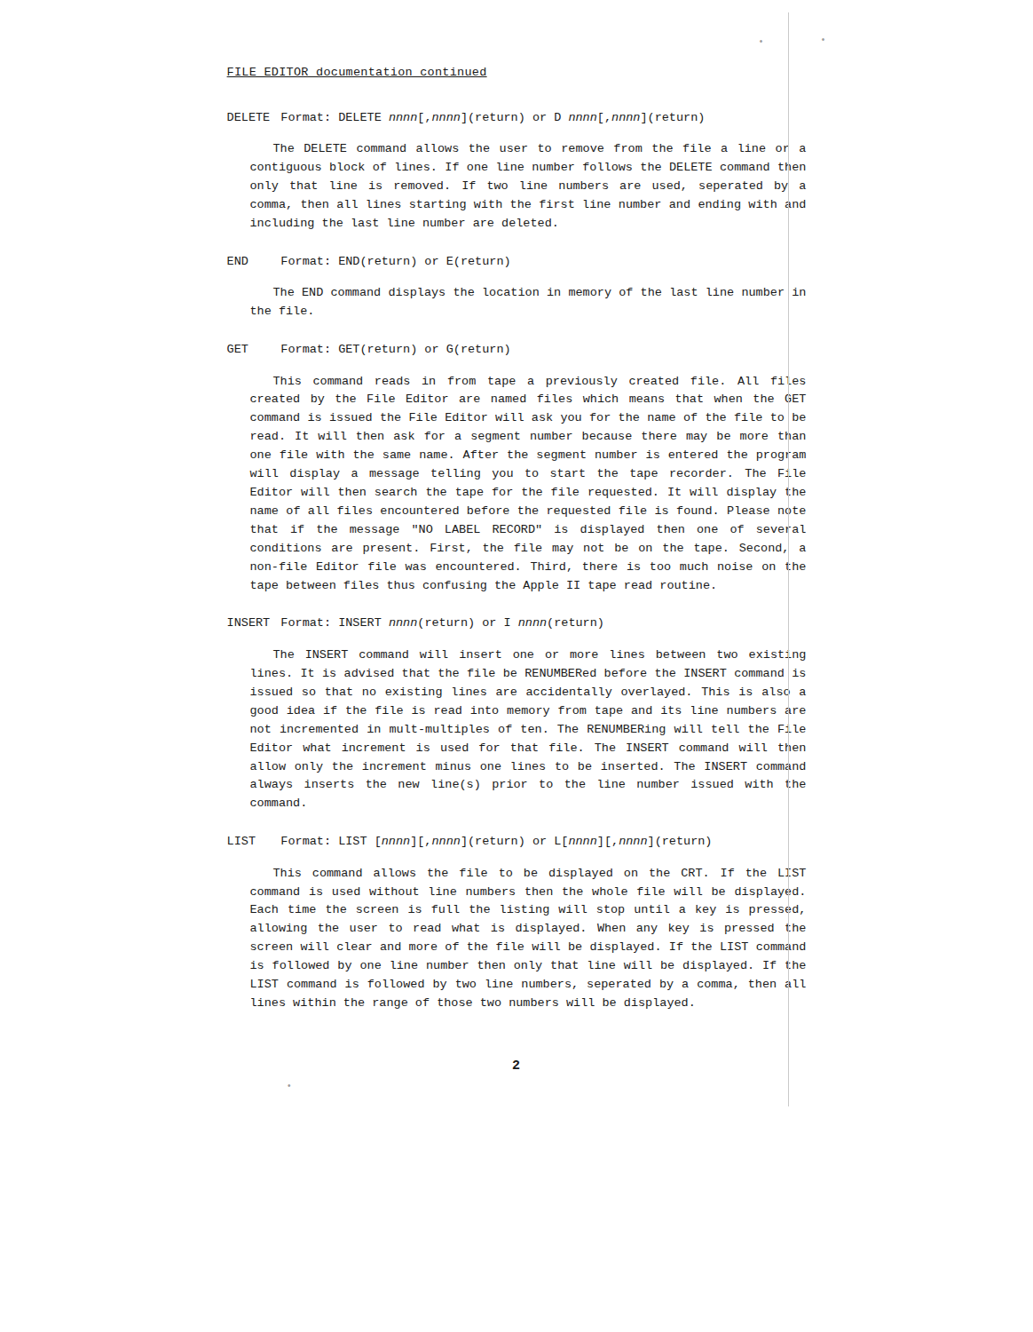• • •
FILE EDITOR documentation continued
DELETEFormat: DELETE nnnn[,nnnn](return) or D nnnn[,nnnn](return)
The DELETE command allows the user to remove from the file a line or a contiguous block of lines. If one line number follows the DELETE command then only that line is removed. If two line numbers are used, seperated by a comma, then all lines starting with the first line number and ending with and including the last line number are deleted.
ENDFormat: END(return) or E(return)
The END command displays the location in memory of the last line number in the file.
GETFormat: GET(return) or G(return)
This command reads in from tape a previously created file. All files created by the File Editor are named files which means that when the GET command is issued the File Editor will ask you for the name of the file to be read. It will then ask for a segment number because there may be more than one file with the same name. After the segment number is entered the program will display a message telling you to start the tape recorder. The File Editor will then search the tape for the file requested. It will display the name of all files encountered before the requested file is found. Please note that if the message "NO LABEL RECORD" is displayed then one of several conditions are present. First, the file may not be on the tape. Second, a non-file Editor file was encountered. Third, there is too much noise on the tape between files thus confusing the Apple II tape read routine.
INSERTFormat: INSERT nnnn(return) or I nnnn(return)
The INSERT command will insert one or more lines between two existing lines. It is advised that the file be RENUMBERed before the INSERT command is issued so that no existing lines are accidentally overlayed. This is also a good idea if the file is read into memory from tape and its line numbers are not incremented in mult-multiples of ten. The RENUMBERing will tell the File Editor what increment is used for that file. The INSERT command will then allow only the increment minus one lines to be inserted. The INSERT command always inserts the new line(s) prior to the line number issued with the command.
LISTFormat: LIST [nnnn][,nnnn](return) or L[nnnn][,nnnn](return)
This command allows the file to be displayed on the CRT. If the LIST command is used without line numbers then the whole file will be displayed. Each time the screen is full the listing will stop until a key is pressed, allowing the user to read what is displayed. When any key is pressed the screen will clear and more of the file will be displayed. If the LIST command is followed by one line number then only that line will be displayed. If the LIST command is followed by two line numbers, seperated by a comma, then all lines within the range of those two numbers will be displayed.
2